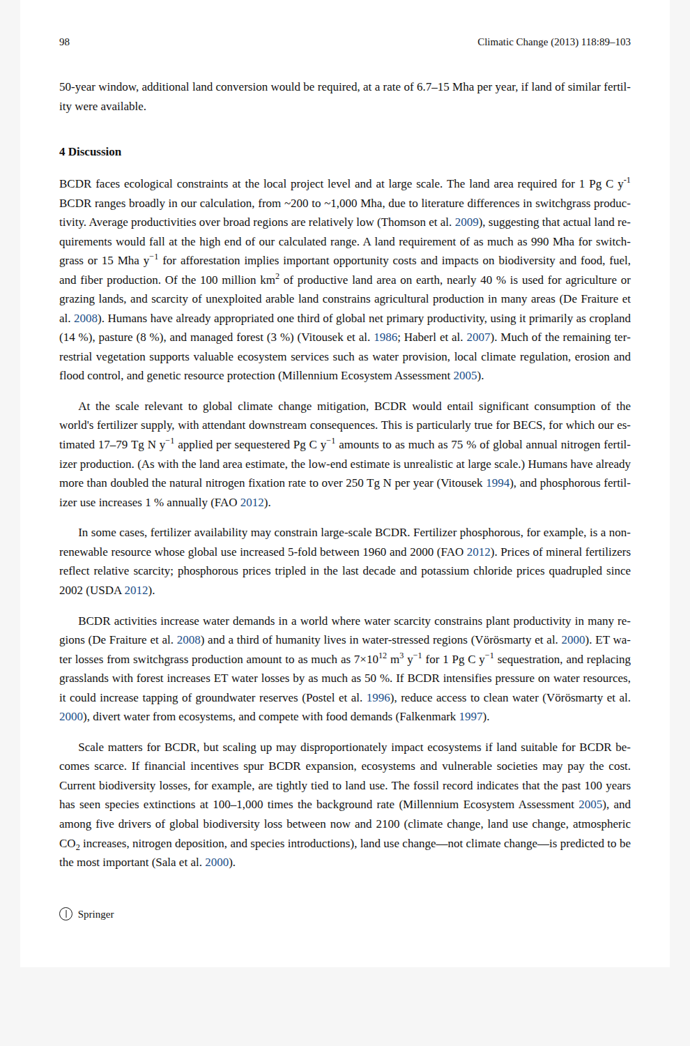98 Climatic Change (2013) 118:89–103
50-year window, additional land conversion would be required, at a rate of 6.7–15 Mha per year, if land of similar fertility were available.
4 Discussion
BCDR faces ecological constraints at the local project level and at large scale. The land area required for 1 Pg C y-1 BCDR ranges broadly in our calculation, from ~200 to ~1,000 Mha, due to literature differences in switchgrass productivity. Average productivities over broad regions are relatively low (Thomson et al. 2009), suggesting that actual land requirements would fall at the high end of our calculated range. A land requirement of as much as 990 Mha for switchgrass or 15 Mha y−1 for afforestation implies important opportunity costs and impacts on biodiversity and food, fuel, and fiber production. Of the 100 million km2 of productive land area on earth, nearly 40 % is used for agriculture or grazing lands, and scarcity of unexploited arable land constrains agricultural production in many areas (De Fraiture et al. 2008). Humans have already appropriated one third of global net primary productivity, using it primarily as cropland (14 %), pasture (8 %), and managed forest (3 %) (Vitousek et al. 1986; Haberl et al. 2007). Much of the remaining terrestrial vegetation supports valuable ecosystem services such as water provision, local climate regulation, erosion and flood control, and genetic resource protection (Millennium Ecosystem Assessment 2005).
At the scale relevant to global climate change mitigation, BCDR would entail significant consumption of the world's fertilizer supply, with attendant downstream consequences. This is particularly true for BECS, for which our estimated 17–79 Tg N y−1 applied per sequestered Pg C y−1 amounts to as much as 75 % of global annual nitrogen fertilizer production. (As with the land area estimate, the low-end estimate is unrealistic at large scale.) Humans have already more than doubled the natural nitrogen fixation rate to over 250 Tg N per year (Vitousek 1994), and phosphorous fertilizer use increases 1 % annually (FAO 2012).
In some cases, fertilizer availability may constrain large-scale BCDR. Fertilizer phosphorous, for example, is a non-renewable resource whose global use increased 5-fold between 1960 and 2000 (FAO 2012). Prices of mineral fertilizers reflect relative scarcity; phosphorous prices tripled in the last decade and potassium chloride prices quadrupled since 2002 (USDA 2012).
BCDR activities increase water demands in a world where water scarcity constrains plant productivity in many regions (De Fraiture et al. 2008) and a third of humanity lives in water-stressed regions (Vörösmarty et al. 2000). ET water losses from switchgrass production amount to as much as 7×1012 m3 y−1 for 1 Pg C y−1 sequestration, and replacing grasslands with forest increases ET water losses by as much as 50 %. If BCDR intensifies pressure on water resources, it could increase tapping of groundwater reserves (Postel et al. 1996), reduce access to clean water (Vörösmarty et al. 2000), divert water from ecosystems, and compete with food demands (Falkenmark 1997).
Scale matters for BCDR, but scaling up may disproportionately impact ecosystems if land suitable for BCDR becomes scarce. If financial incentives spur BCDR expansion, ecosystems and vulnerable societies may pay the cost. Current biodiversity losses, for example, are tightly tied to land use. The fossil record indicates that the past 100 years has seen species extinctions at 100–1,000 times the background rate (Millennium Ecosystem Assessment 2005), and among five drivers of global biodiversity loss between now and 2100 (climate change, land use change, atmospheric CO2 increases, nitrogen deposition, and species introductions), land use change—not climate change—is predicted to be the most important (Sala et al. 2000).
Springer